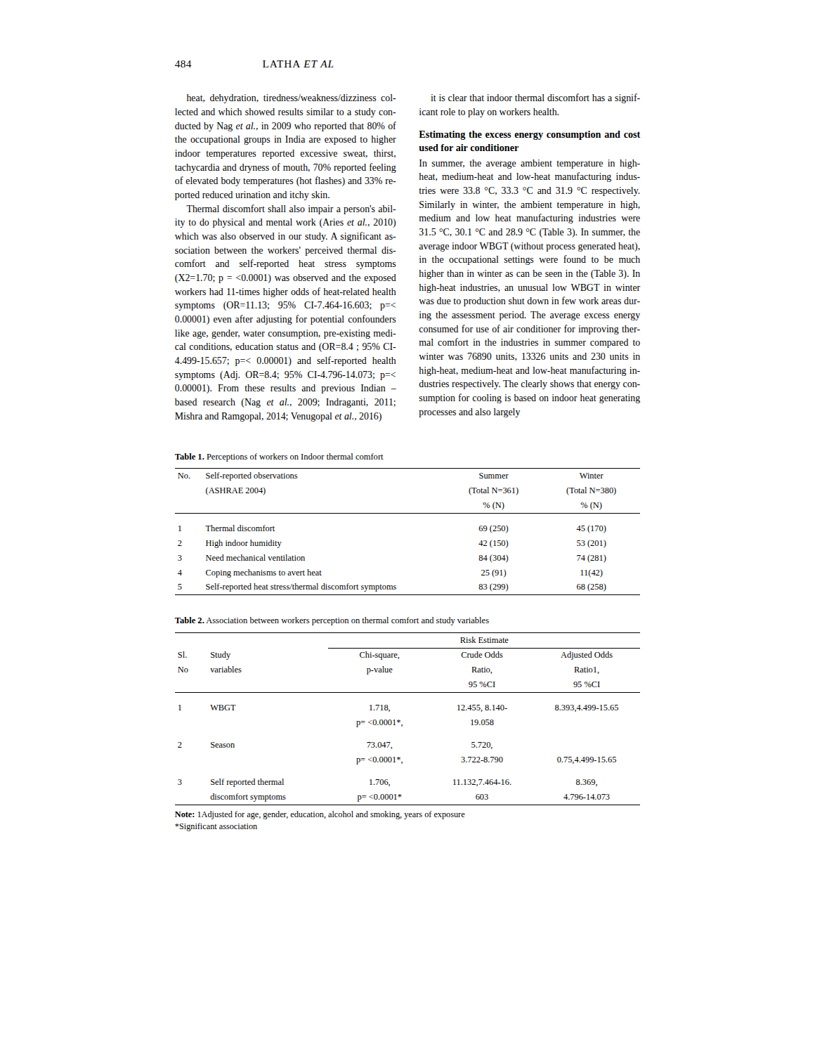484 LATHA ET AL
heat, dehydration, tiredness/weakness/dizziness collected and which showed results similar to a study conducted by Nag et al., in 2009 who reported that 80% of the occupational groups in India are exposed to higher indoor temperatures reported excessive sweat, thirst, tachycardia and dryness of mouth, 70% reported feeling of elevated body temperatures (hot flashes) and 33% reported reduced urination and itchy skin.
Thermal discomfort shall also impair a person's ability to do physical and mental work (Aries et al., 2010) which was also observed in our study. A significant association between the workers' perceived thermal discomfort and self-reported heat stress symptoms (X2=1.70; p = <0.0001) was observed and the exposed workers had 11-times higher odds of heat-related health symptoms (OR=11.13; 95% CI-7.464-16.603; p=< 0.00001) even after adjusting for potential confounders like age, gender, water consumption, pre-existing medical conditions, education status and (OR=8.4 ; 95% CI-4.499-15.657; p=< 0.00001) and self-reported health symptoms (Adj. OR=8.4; 95% CI-4.796-14.073; p=< 0.00001). From these results and previous Indian – based research (Nag et al., 2009; Indraganti, 2011; Mishra and Ramgopal, 2014; Venugopal et al., 2016)
it is clear that indoor thermal discomfort has a significant role to play on workers health.
Estimating the excess energy consumption and cost used for air conditioner
In summer, the average ambient temperature in high-heat, medium-heat and low-heat manufacturing industries were 33.8 °C, 33.3 °C and 31.9 °C respectively. Similarly in winter, the ambient temperature in high, medium and low heat manufacturing industries were 31.5 °C, 30.1 °C and 28.9 °C (Table 3). In summer, the average indoor WBGT (without process generated heat), in the occupational settings were found to be much higher than in winter as can be seen in the (Table 3). In high-heat industries, an unusual low WBGT in winter was due to production shut down in few work areas during the assessment period. The average excess energy consumed for use of air conditioner for improving thermal comfort in the industries in summer compared to winter was 76890 units, 13326 units and 230 units in high-heat, medium-heat and low-heat manufacturing industries respectively. The clearly shows that energy consumption for cooling is based on indoor heat generating processes and also largely
Table 1. Perceptions of workers on Indoor thermal comfort
| No. | Self-reported observations | Summer | Winter |
| --- | --- | --- | --- |
| | (ASHRAE 2004) | (Total N=361) | (Total N=380) |
| | | % (N) | % (N) |
| 1 | Thermal discomfort | 69 (250) | 45 (170) |
| 2 | High indoor humidity | 42 (150) | 53 (201) |
| 3 | Need mechanical ventilation | 84 (304) | 74 (281) |
| 4 | Coping mechanisms to avert heat | 25 (91) | 11(42) |
| 5 | Self-reported heat stress/thermal discomfort symptoms | 83 (299) | 68 (258) |
Table 2. Association between workers perception on thermal comfort and study variables
| | | Risk Estimate |
| --- | --- | --- |
| Sl. | Study | Chi-square, | Crude Odds | Adjusted Odds |
| No | variables | p-value | Ratio, | Ratio1, |
| | | | 95 %CI | 95 %CI |
| 1 | WBGT | 1.718, | 12.455, 8.140- | 8.393,4.499-15.65 |
| | | p= <0.0001*, | 19.058 | |
| 2 | Season | 73.047, | 5.720, | |
| | | p= <0.0001*, | 3.722-8.790 | 0.75,4.499-15.65 |
| 3 | Self reported thermal | 1.706, | 11.132,7.464-16. | 8.369, |
| | discomfort symptoms | p= <0.0001* | 603 | 4.796-14.073 |
Note: 1Adjusted for age, gender, education, alcohol and smoking, years of exposure
*Significant association